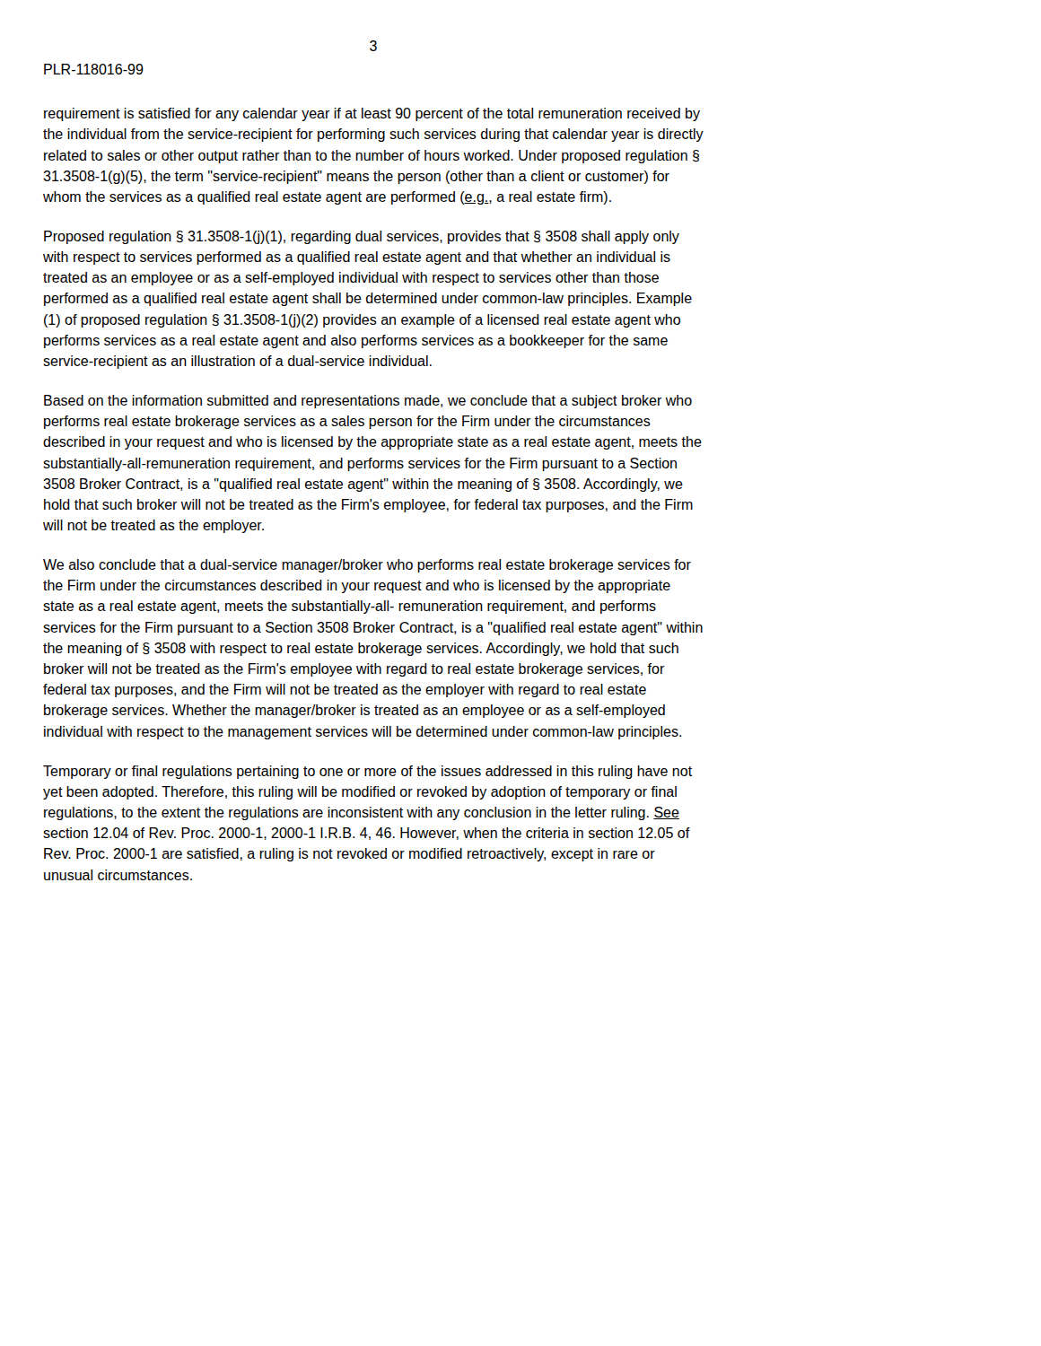3
PLR-118016-99
requirement is satisfied for any calendar year if at least 90 percent of the total remuneration received by the individual from the service-recipient for performing such services during that calendar year is directly related to sales or other output rather than to the number of hours worked. Under proposed regulation § 31.3508-1(g)(5), the term "service-recipient" means the person (other than a client or customer) for whom the services as a qualified real estate agent are performed (e.g., a real estate firm).
Proposed regulation § 31.3508-1(j)(1), regarding dual services, provides that § 3508 shall apply only with respect to services performed as a qualified real estate agent and that whether an individual is treated as an employee or as a self-employed individual with respect to services other than those performed as a qualified real estate agent shall be determined under common-law principles. Example (1) of proposed regulation § 31.3508-1(j)(2) provides an example of a licensed real estate agent who performs services as a real estate agent and also performs services as a bookkeeper for the same service-recipient as an illustration of a dual-service individual.
Based on the information submitted and representations made, we conclude that a subject broker who performs real estate brokerage services as a sales person for the Firm under the circumstances described in your request and who is licensed by the appropriate state as a real estate agent, meets the substantially-all-remuneration requirement, and performs services for the Firm pursuant to a Section 3508 Broker Contract, is a "qualified real estate agent" within the meaning of § 3508. Accordingly, we hold that such broker will not be treated as the Firm's employee, for federal tax purposes, and the Firm will not be treated as the employer.
We also conclude that a dual-service manager/broker who performs real estate brokerage services for the Firm under the circumstances described in your request and who is licensed by the appropriate state as a real estate agent, meets the substantially-all- remuneration requirement, and performs services for the Firm pursuant to a Section 3508 Broker Contract, is a "qualified real estate agent" within the meaning of § 3508 with respect to real estate brokerage services. Accordingly, we hold that such broker will not be treated as the Firm's employee with regard to real estate brokerage services, for federal tax purposes, and the Firm will not be treated as the employer with regard to real estate brokerage services. Whether the manager/broker is treated as an employee or as a self-employed individual with respect to the management services will be determined under common-law principles.
Temporary or final regulations pertaining to one or more of the issues addressed in this ruling have not yet been adopted. Therefore, this ruling will be modified or revoked by adoption of temporary or final regulations, to the extent the regulations are inconsistent with any conclusion in the letter ruling. See section 12.04 of Rev. Proc. 2000-1, 2000-1 I.R.B. 4, 46. However, when the criteria in section 12.05 of Rev. Proc. 2000-1 are satisfied, a ruling is not revoked or modified retroactively, except in rare or unusual circumstances.